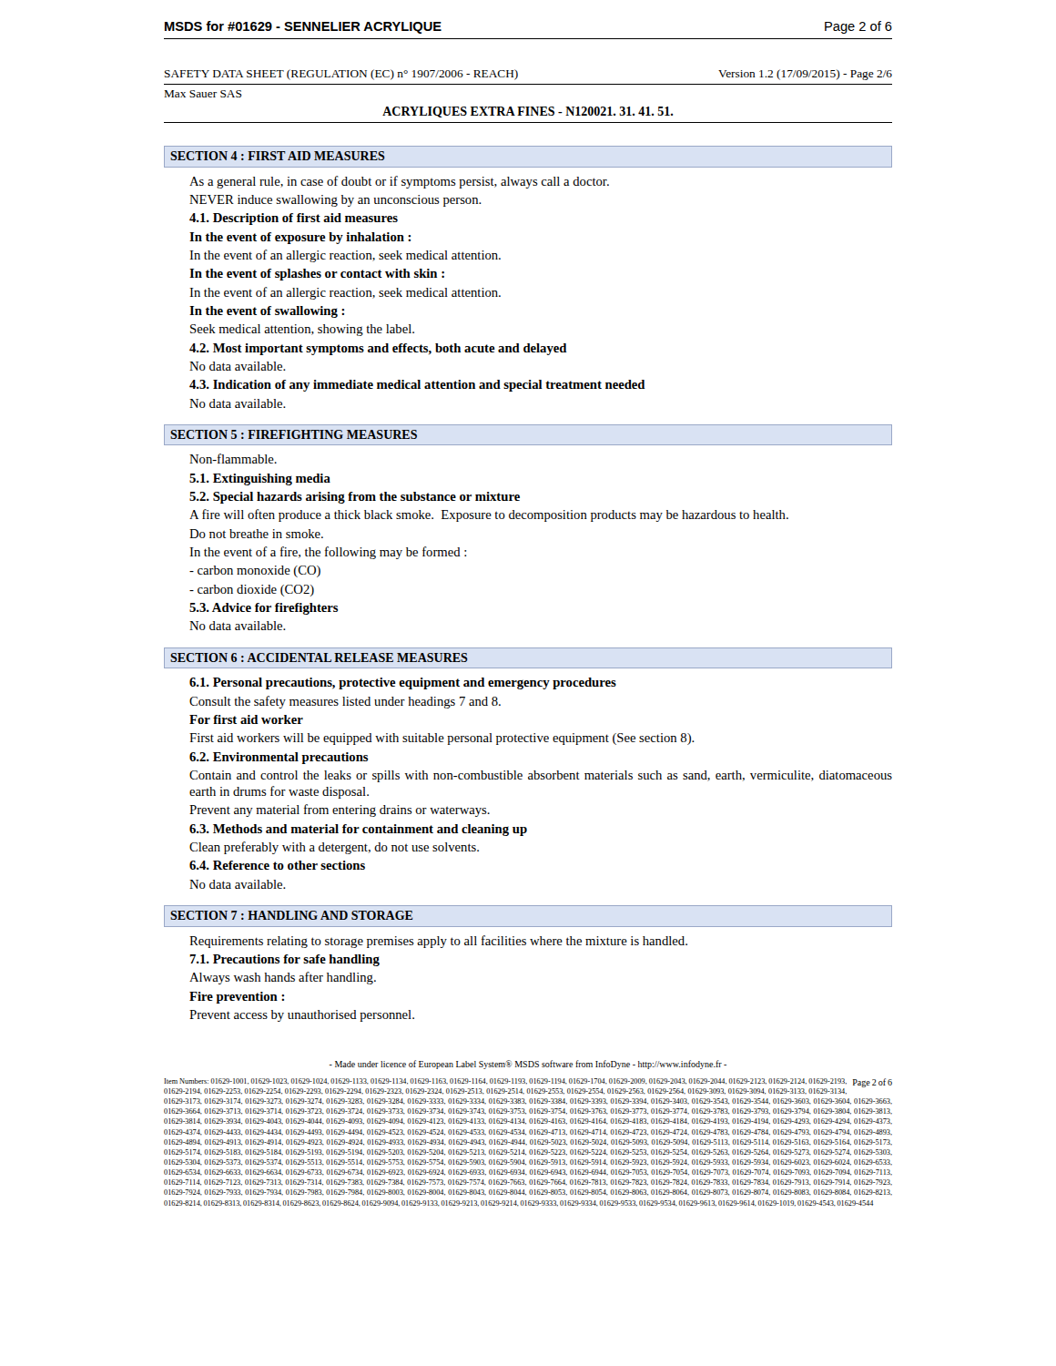MSDS for #01629 - SENNELIER ACRYLIQUE Page 2 of 6
SAFETY DATA SHEET (REGULATION (EC) n° 1907/2006 - REACH) Version 1.2 (17/09/2015) - Page 2/6
Max Sauer SAS
ACRYLIQUES EXTRA FINES - N120021. 31. 41. 51.
SECTION 4 : FIRST AID MEASURES
As a general rule, in case of doubt or if symptoms persist, always call a doctor.
NEVER induce swallowing by an unconscious person.
4.1. Description of first aid measures
In the event of exposure by inhalation :
In the event of an allergic reaction, seek medical attention.
In the event of splashes or contact with skin :
In the event of an allergic reaction, seek medical attention.
In the event of swallowing :
Seek medical attention, showing the label.
4.2. Most important symptoms and effects, both acute and delayed
No data available.
4.3. Indication of any immediate medical attention and special treatment needed
No data available.
SECTION 5 : FIREFIGHTING MEASURES
Non-flammable.
5.1. Extinguishing media
5.2. Special hazards arising from the substance or mixture
A fire will often produce a thick black smoke. Exposure to decomposition products may be hazardous to health.
Do not breathe in smoke.
In the event of a fire, the following may be formed :
- carbon monoxide (CO)
- carbon dioxide (CO2)
5.3. Advice for firefighters
No data available.
SECTION 6 : ACCIDENTAL RELEASE MEASURES
6.1. Personal precautions, protective equipment and emergency procedures
Consult the safety measures listed under headings 7 and 8.
For first aid worker
First aid workers will be equipped with suitable personal protective equipment (See section 8).
6.2. Environmental precautions
Contain and control the leaks or spills with non-combustible absorbent materials such as sand, earth, vermiculite, diatomaceous earth in drums for waste disposal.
Prevent any material from entering drains or waterways.
6.3. Methods and material for containment and cleaning up
Clean preferably with a detergent, do not use solvents.
6.4. Reference to other sections
No data available.
SECTION 7 : HANDLING AND STORAGE
Requirements relating to storage premises apply to all facilities where the mixture is handled.
7.1. Precautions for safe handling
Always wash hands after handling.
Fire prevention :
Prevent access by unauthorised personnel.
- Made under licence of European Label System® MSDS software from InfoDyne - http://www.infodyne.fr -
Page 2 of 6 Item Numbers: 01629-1001, 01629-1023, 01629-1024, 01629-1133, 01629-1134, 01629-1163, 01629-1164, 01629-1193, 01629-1194, 01629-1704, 01629-2009, 01629-2043, 01629-2044, 01629-2123, 01629-2124, 01629-2193, 01629-2194, 01629-2253, 01629-2254, 01629-2293, 01629-2294, 01629-2323, 01629-2324, 01629-2513, 01629-2514, 01629-2553, 01629-2554, 01629-2563, 01629-2564, 01629-3093, 01629-3094, 01629-3133, 01629-3134, 01629-3173, 01629-3174, 01629-3273, 01629-3274, 01629-3283, 01629-3284, 01629-3333, 01629-3334, 01629-3383, 01629-3384, 01629-3393, 01629-3394, 01629-3403, 01629-3543, 01629-3544, 01629-3603, 01629-3604, 01629-3663, 01629-3664, 01629-3713, 01629-3714, 01629-3723, 01629-3724, 01629-3733, 01629-3734, 01629-3743, 01629-3753, 01629-3754, 01629-3763, 01629-3773, 01629-3774, 01629-3783, 01629-3793, 01629-3794, 01629-3804, 01629-3813, 01629-3814, 01629-3934, 01629-4043, 01629-4044, 01629-4093, 01629-4094, 01629-4123, 01629-4133, 01629-4134, 01629-4163, 01629-4164, 01629-4183, 01629-4184, 01629-4193, 01629-4194, 01629-4293, 01629-4294, 01629-4373, 01629-4374, 01629-4433, 01629-4434, 01629-4493, 01629-4494, 01629-4523, 01629-4524, 01629-4533, 01629-4534, 01629-4713, 01629-4714, 01629-4723, 01629-4724, 01629-4783, 01629-4784, 01629-4793, 01629-4794, 01629-4893, 01629-4894, 01629-4913, 01629-4914, 01629-4923, 01629-4924, 01629-4933, 01629-4934, 01629-4943, 01629-4944, 01629-5023, 01629-5024, 01629-5093, 01629-5094, 01629-5113, 01629-5114, 01629-5163, 01629-5164, 01629-5173, 01629-5174, 01629-5183, 01629-5184, 01629-5193, 01629-5194, 01629-5203, 01629-5204, 01629-5213, 01629-5214, 01629-5223, 01629-5224, 01629-5253, 01629-5254, 01629-5263, 01629-5264, 01629-5273, 01629-5274, 01629-5303, 01629-5304, 01629-5373, 01629-5374, 01629-5513, 01629-5514, 01629-5753, 01629-5754, 01629-5903, 01629-5904, 01629-5913, 01629-5914, 01629-5923, 01629-5924, 01629-5933, 01629-5934, 01629-6023, 01629-6024, 01629-6533, 01629-6534, 01629-6633, 01629-6634, 01629-6733, 01629-6734, 01629-6923, 01629-6924, 01629-6933, 01629-6934, 01629-6943, 01629-6944, 01629-7053, 01629-7054, 01629-7073, 01629-7074, 01629-7093, 01629-7094, 01629-7113, 01629-7114, 01629-7123, 01629-7313, 01629-7314, 01629-7383, 01629-7384, 01629-7573, 01629-7574, 01629-7663, 01629-7664, 01629-7813, 01629-7823, 01629-7824, 01629-7833, 01629-7834, 01629-7913, 01629-7914, 01629-7923, 01629-7924, 01629-7933, 01629-7934, 01629-7983, 01629-7984, 01629-8003, 01629-8004, 01629-8043, 01629-8044, 01629-8053, 01629-8054, 01629-8063, 01629-8064, 01629-8073, 01629-8074, 01629-8083, 01629-8084, 01629-8213, 01629-8214, 01629-8313, 01629-8314, 01629-8623, 01629-8624, 01629-9094, 01629-9133, 01629-9213, 01629-9214, 01629-9333, 01629-9334, 01629-9533, 01629-9534, 01629-9613, 01629-9614, 01629-1019, 01629-4543, 01629-4544